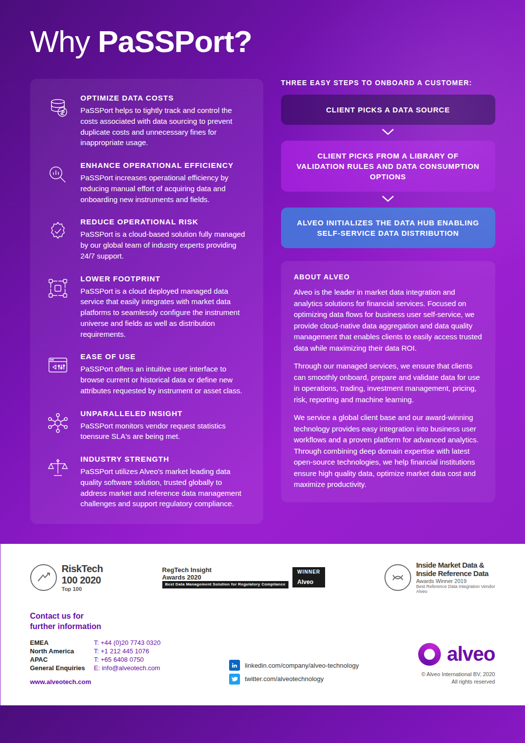Why PaSSPort?
Optimize Data Costs
PaSSPort helps to tightly track and control the costs associated with data sourcing to prevent duplicate costs and unnecessary fines for inappropriate usage.
Enhance Operational Efficiency
PaSSPort increases operational efficiency by reducing manual effort of acquiring data and onboarding new instruments and fields.
Reduce Operational Risk
PaSSPort is a cloud-based solution fully managed by our global team of industry experts providing 24/7 support.
Lower Footprint
PaSSPort is a cloud deployed managed data service that easily integrates with market data platforms to seamlessly configure the instrument universe and fields as well as distribution requirements.
Ease of Use
PaSSPort offers an intuitive user interface to browse current or historical data or define new attributes requested by instrument or asset class.
Unparalleled Insight
PaSSPort monitors vendor request statistics toensure SLA's are being met.
Industry Strength
PaSSPort utilizes Alveo's market leading data quality software solution, trusted globally to address market and reference data management challenges and support regulatory compliance.
Three easy steps to onboard a customer:
Client picks a data source
Client picks from a library of validation rules and data consumption options
Alveo initializes the data hub enabling self-service data distribution
About Alveo
Alveo is the leader in market data integration and analytics solutions for financial services. Focused on optimizing data flows for business user self-service, we provide cloud-native data aggregation and data quality management that enables clients to easily access trusted data while maximizing their data ROI.
Through our managed services, we ensure that clients can smoothly onboard, prepare and validate data for use in operations, trading, investment management, pricing, risk, reporting and machine learning.
We service a global client base and our award-winning technology provides easy integration into business user workflows and a proven platform for advanced analytics. Through combining deep domain expertise with latest open-source technologies, we help financial institutions ensure high quality data, optimize market data cost and maximize productivity.
RiskTech
100 2020
Top 100
RegTech Insight
Awards 2020
Best Data Management Solution for Regulatory Compliance
WINNER
Alveo
Inside Market Data &
Inside Reference Data
Awards Winner 2019
Best Reference Data Integration Vendor
Alveo
Contact us for
further information
| EMEA | T: +44 (0)20 7743 0320 |
| North America | T: +1 212 445 1076 |
| APAC | T: +65 6408 0750 |
| General Enquiries | E: info@alveotech.com |
www.alveotech.com
linkedin.com/company/alveo-technology
twitter.com/alveotechnology
alveo
© Alveo International BV, 2020
All rights reserved